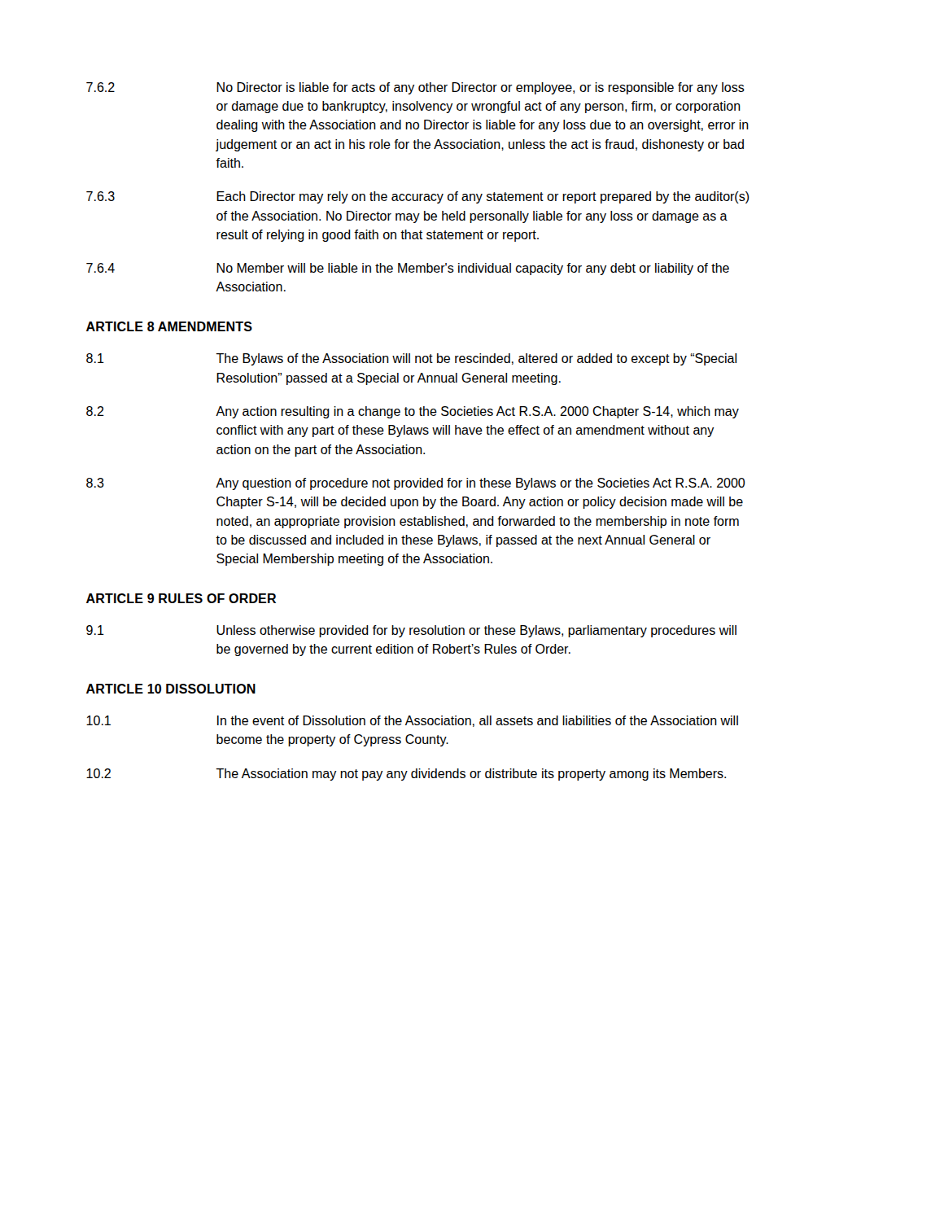7.6.2
No Director is liable for acts of any other Director or employee, or is responsible for any loss or damage due to bankruptcy, insolvency or wrongful act of any person, firm, or corporation dealing with the Association and no Director is liable for any loss due to an oversight, error in judgement or an act in his role for the Association, unless the act is fraud, dishonesty or bad faith.
7.6.3
Each Director may rely on the accuracy of any statement or report prepared by the auditor(s) of the Association. No Director may be held personally liable for any loss or damage as a result of relying in good faith on that statement or report.
7.6.4
No Member will be liable in the Member's individual capacity for any debt or liability of the Association.
ARTICLE 8 AMENDMENTS
8.1
The Bylaws of the Association will not be rescinded, altered or added to except by “Special Resolution” passed at a Special or Annual General meeting.
8.2
Any action resulting in a change to the Societies Act R.S.A. 2000 Chapter S-14, which may conflict with any part of these Bylaws will have the effect of an amendment without any action on the part of the Association.
8.3
Any question of procedure not provided for in these Bylaws or the Societies Act R.S.A. 2000 Chapter S-14, will be decided upon by the Board. Any action or policy decision made will be noted, an appropriate provision established, and forwarded to the membership in note form to be discussed and included in these Bylaws, if passed at the next Annual General or Special Membership meeting of the Association.
ARTICLE 9 RULES OF ORDER
9.1
Unless otherwise provided for by resolution or these Bylaws, parliamentary procedures will be governed by the current edition of Robert’s Rules of Order.
ARTICLE 10 DISSOLUTION
10.1
In the event of Dissolution of the Association, all assets and liabilities of the Association will become the property of Cypress County.
10.2
The Association may not pay any dividends or distribute its property among its Members.